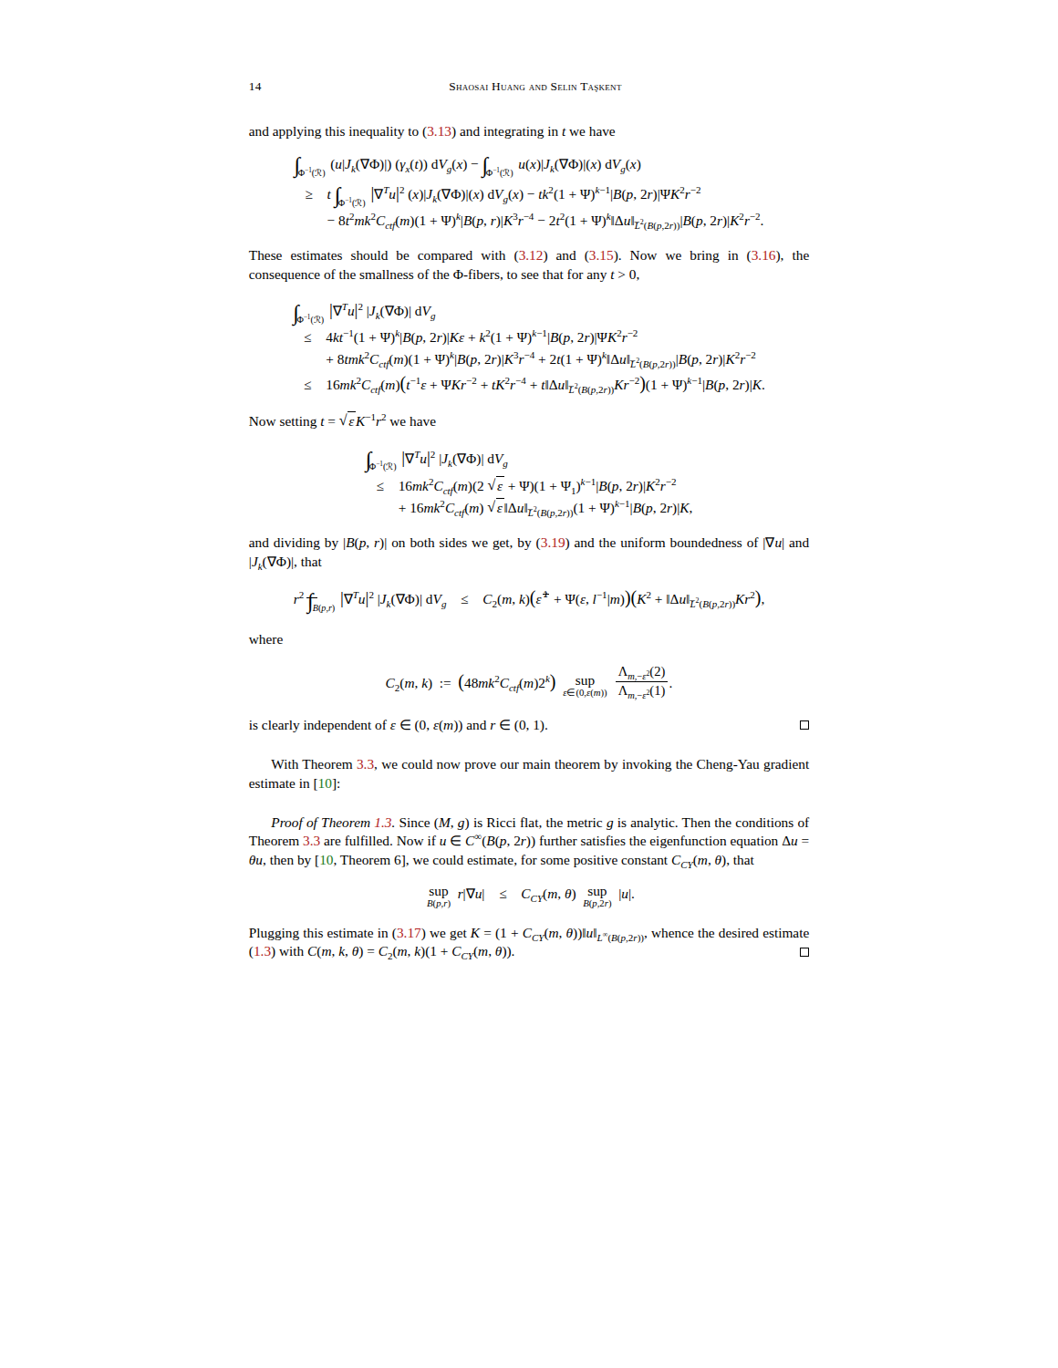14 Shaosai Huang and Selin Taşkent
and applying this inequality to (3.13) and integrating in t we have
∫Φ−1(ℛ) (u|Jk(∇Φ)|) (γx(t)) dVg(x) − ∫Φ−1(ℛ) u(x)|Jk(∇Φ)|(x) dVg(x) ≥ t ∫Φ−1(ℛ) |∇Tu|2 (x)|Jk(∇Φ)|(x) dVg(x) − tk2(1 + Ψ)k−1|B(p, 2r)|ΨK2r−2 ≥ − 8t2mk2Cctf(m)(1 + Ψ)k|B(p, r)|K3r−4 − 2t2(1 + Ψ)k‖Δu‖L̅2(B(p,2r))|B(p, 2r)|K2r−2.
These estimates should be compared with (3.12) and (3.15). Now we bring in (3.16), the consequence of the smallness of the Φ-fibers, to see that for any t > 0,
∫Φ−1(ℛ) |∇Tu|2 |Jk(∇Φ)| dVg ≤ 4kt−1(1 + Ψ)k|B(p, 2r)|Kε + k2(1 + Ψ)k−1|B(p, 2r)|ΨK2r−2 ≤ + 8tmk2Cctf(m)(1 + Ψ)k|B(p, 2r)|K3r−4 + 2t(1 + Ψ)k‖Δu‖L̅2(B(p,2r))|B(p, 2r)|K2r−2 ≤ 16mk2Cctf(m)(t−1ε + ΨKr−2 + tK2r−4 + t‖Δu‖L̅2(B(p,2r))Kr−2)(1 + Ψ)k−1|B(p, 2r)|K.
Now setting t = εK−1r2 we have
∫Φ−1(ℛ) |∇Tu|2 |Jk(∇Φ)| dVg ≤ 16mk2Cctf(m)(2 ε + Ψ)(1 + Ψ1)k−1|B(p, 2r)|K2r−2 ≤ + 16mk2Cctf(m) ε‖Δu‖L̅2(B(p,2r))(1 + Ψ)k−1|B(p, 2r)|K,
and dividing by |B(p, r)| on both sides we get, by (3.19) and the uniform boundedness of |∇u| and |Jk(∇Φ)|, that
r2 ∫B(p,r) |∇Tu|2 |Jk(∇Φ)| dVg ≤ C2(m, k)(ε12 + Ψ(ε, l−1|m))(K2 + ‖Δu‖L̅2(B(p,2r))Kr2),
where
C2(m, k) := (48mk2Cctf(m)2k) sup ε∈(0,ε(m)) Λm,−ε2(2) Λm,−ε2(1).
is clearly independent of ε ∈ (0, ε(m)) and r ∈ (0, 1).
With Theorem 3.3, we could now prove our main theorem by invoking the Cheng-Yau gradient estimate in [10]:
Proof of Theorem 1.3. Since (M, g) is Ricci flat, the metric g is analytic. Then the conditions of Theorem 3.3 are fulfilled. Now if u ∈ C∞(B(p, 2r)) further satisfies the eigenfunction equation Δu = θu, then by [10, Theorem 6], we could estimate, for some positive constant CCY(m, θ), that
sup B(p,r) r|∇u| ≤ CCY(m, θ) sup B(p,2r) |u|.
Plugging this estimate in (3.17) we get K = (1 + CCY(m, θ))‖u‖L∞(B(p,2r)), whence the desired estimate (1.3) with C(m, k, θ) = C2(m, k)(1 + CCY(m, θ)).